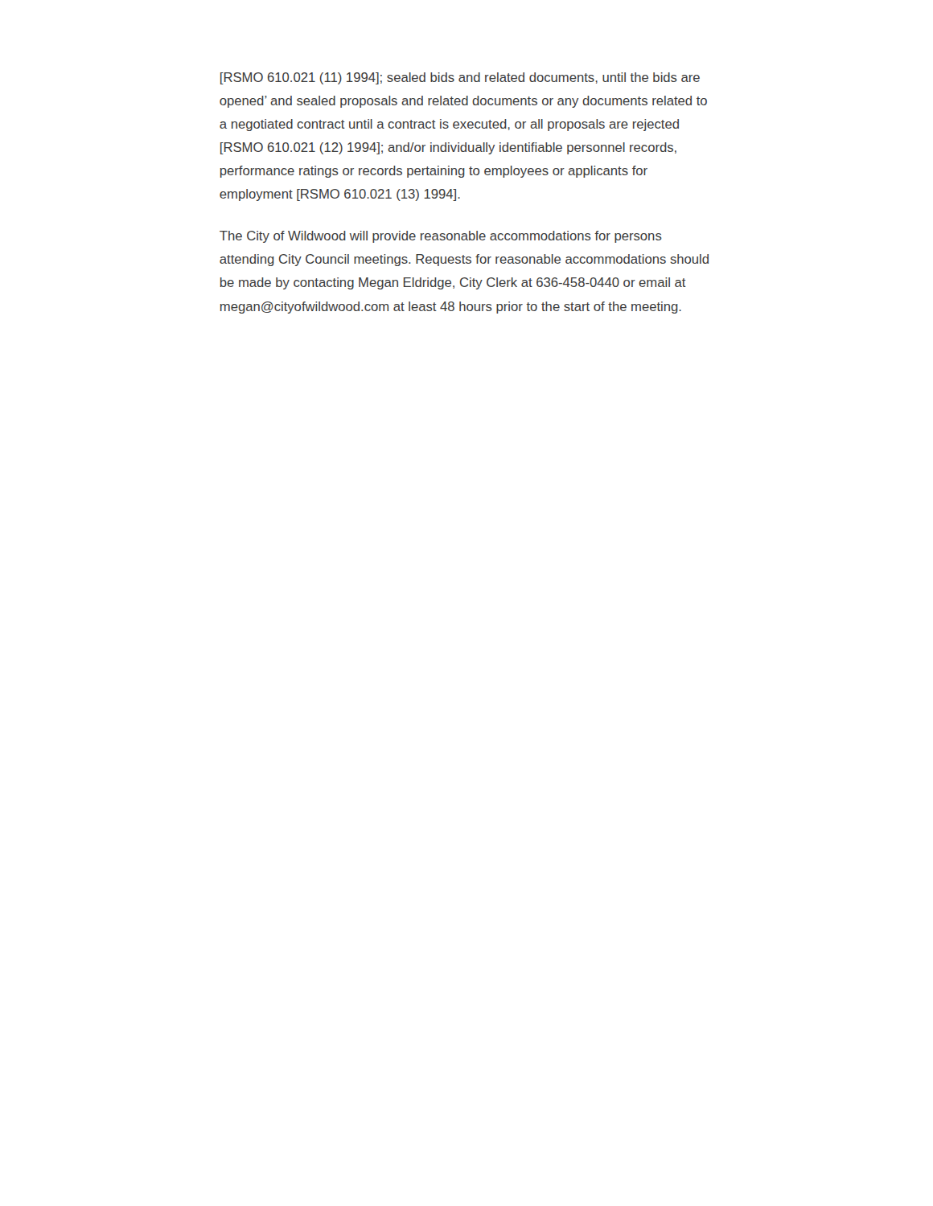[RSMO 610.021 (11) 1994]; sealed bids and related documents, until the bids are opened’ and sealed proposals and related documents or any documents related to a negotiated contract until a contract is executed, or all proposals are rejected [RSMO 610.021 (12) 1994]; and/or individually identifiable personnel records, performance ratings or records pertaining to employees or applicants for employment [RSMO 610.021 (13) 1994].
The City of Wildwood will provide reasonable accommodations for persons attending City Council meetings. Requests for reasonable accommodations should be made by contacting Megan Eldridge, City Clerk at 636‑458‑0440 or email at megan@cityofwildwood.com at least 48 hours prior to the start of the meeting.